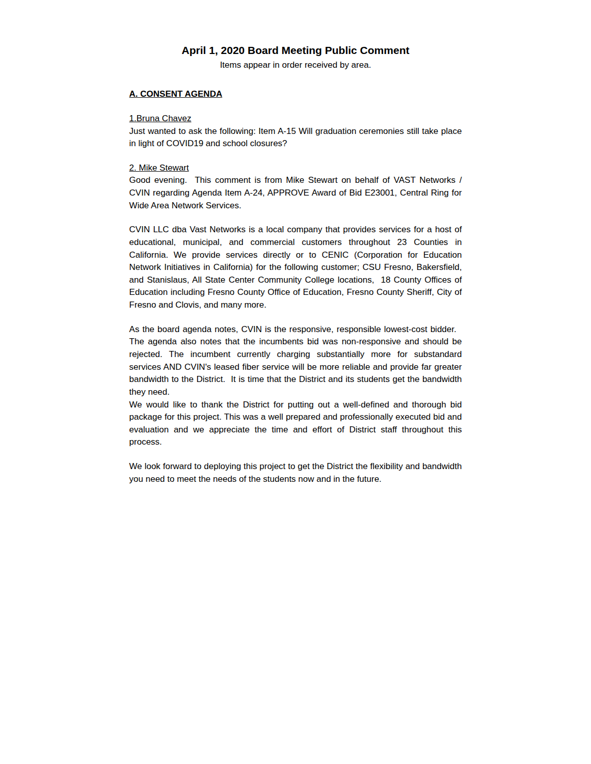April 1, 2020 Board Meeting Public Comment
Items appear in order received by area.
A. CONSENT AGENDA
1.Bruna Chavez
Just wanted to ask the following: Item A-15 Will graduation ceremonies still take place in light of COVID19 and school closures?
2. Mike Stewart
Good evening. This comment is from Mike Stewart on behalf of VAST Networks / CVIN regarding Agenda Item A-24, APPROVE Award of Bid E23001, Central Ring for Wide Area Network Services.
CVIN LLC dba Vast Networks is a local company that provides services for a host of educational, municipal, and commercial customers throughout 23 Counties in California. We provide services directly or to CENIC (Corporation for Education Network Initiatives in California) for the following customer; CSU Fresno, Bakersfield, and Stanislaus, All State Center Community College locations, 18 County Offices of Education including Fresno County Office of Education, Fresno County Sheriff, City of Fresno and Clovis, and many more.
As the board agenda notes, CVIN is the responsive, responsible lowest-cost bidder. The agenda also notes that the incumbents bid was non-responsive and should be rejected. The incumbent currently charging substantially more for substandard services AND CVIN's leased fiber service will be more reliable and provide far greater bandwidth to the District. It is time that the District and its students get the bandwidth they need.
We would like to thank the District for putting out a well-defined and thorough bid package for this project. This was a well prepared and professionally executed bid and evaluation and we appreciate the time and effort of District staff throughout this process.
We look forward to deploying this project to get the District the flexibility and bandwidth you need to meet the needs of the students now and in the future.